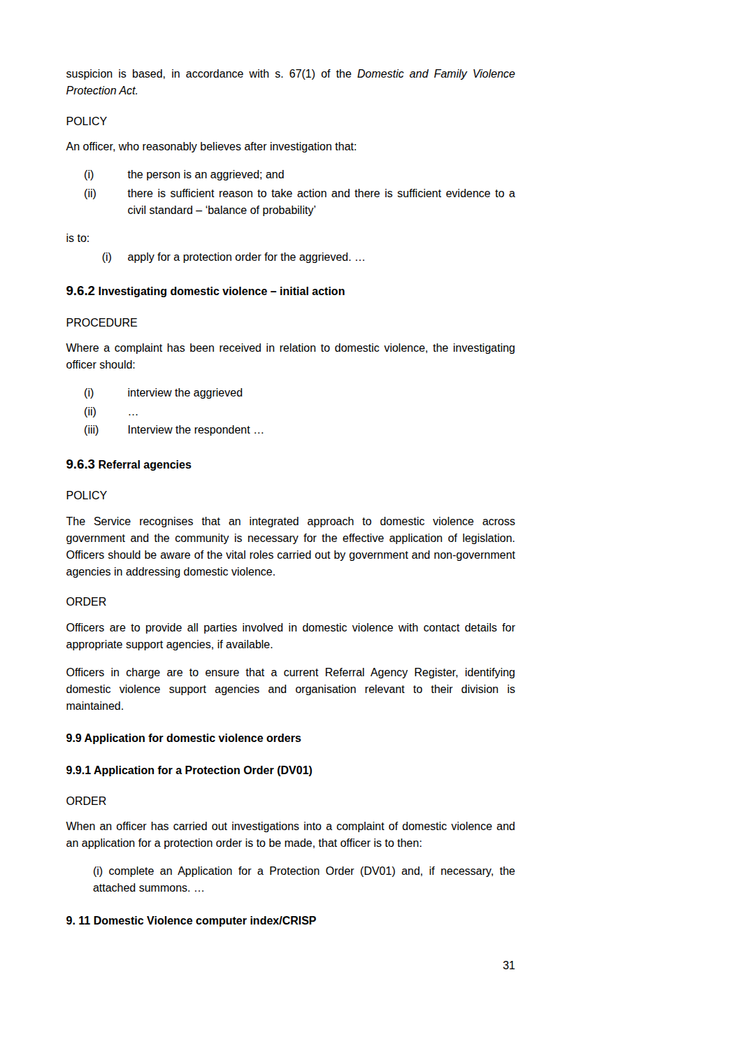suspicion is based, in accordance with s. 67(1) of the Domestic and Family Violence Protection Act.
POLICY
An officer, who reasonably believes after investigation that:
(i)
the person is an aggrieved; and
(ii)
there is sufficient reason to take action and there is sufficient evidence to a civil standard – ‘balance of probability’
is to:
(i)
apply for a protection order for the aggrieved. …
9.6.2 Investigating domestic violence – initial action
PROCEDURE
Where a complaint has been received in relation to domestic violence, the investigating officer should:
(i)
interview the aggrieved
(ii)
…
(iii)
Interview the respondent …
9.6.3 Referral agencies
POLICY
The Service recognises that an integrated approach to domestic violence across government and the community is necessary for the effective application of legislation. Officers should be aware of the vital roles carried out by government and non-government agencies in addressing domestic violence.
ORDER
Officers are to provide all parties involved in domestic violence with contact details for appropriate support agencies, if available.
Officers in charge are to ensure that a current Referral Agency Register, identifying domestic violence support agencies and organisation relevant to their division is maintained.
9.9 Application for domestic violence orders
9.9.1 Application for a Protection Order (DV01)
ORDER
When an officer has carried out investigations into a complaint of domestic violence and an application for a protection order is to be made, that officer is to then:
(i) complete an Application for a Protection Order (DV01) and, if necessary, the attached summons. …
9. 11 Domestic Violence computer index/CRISP
31